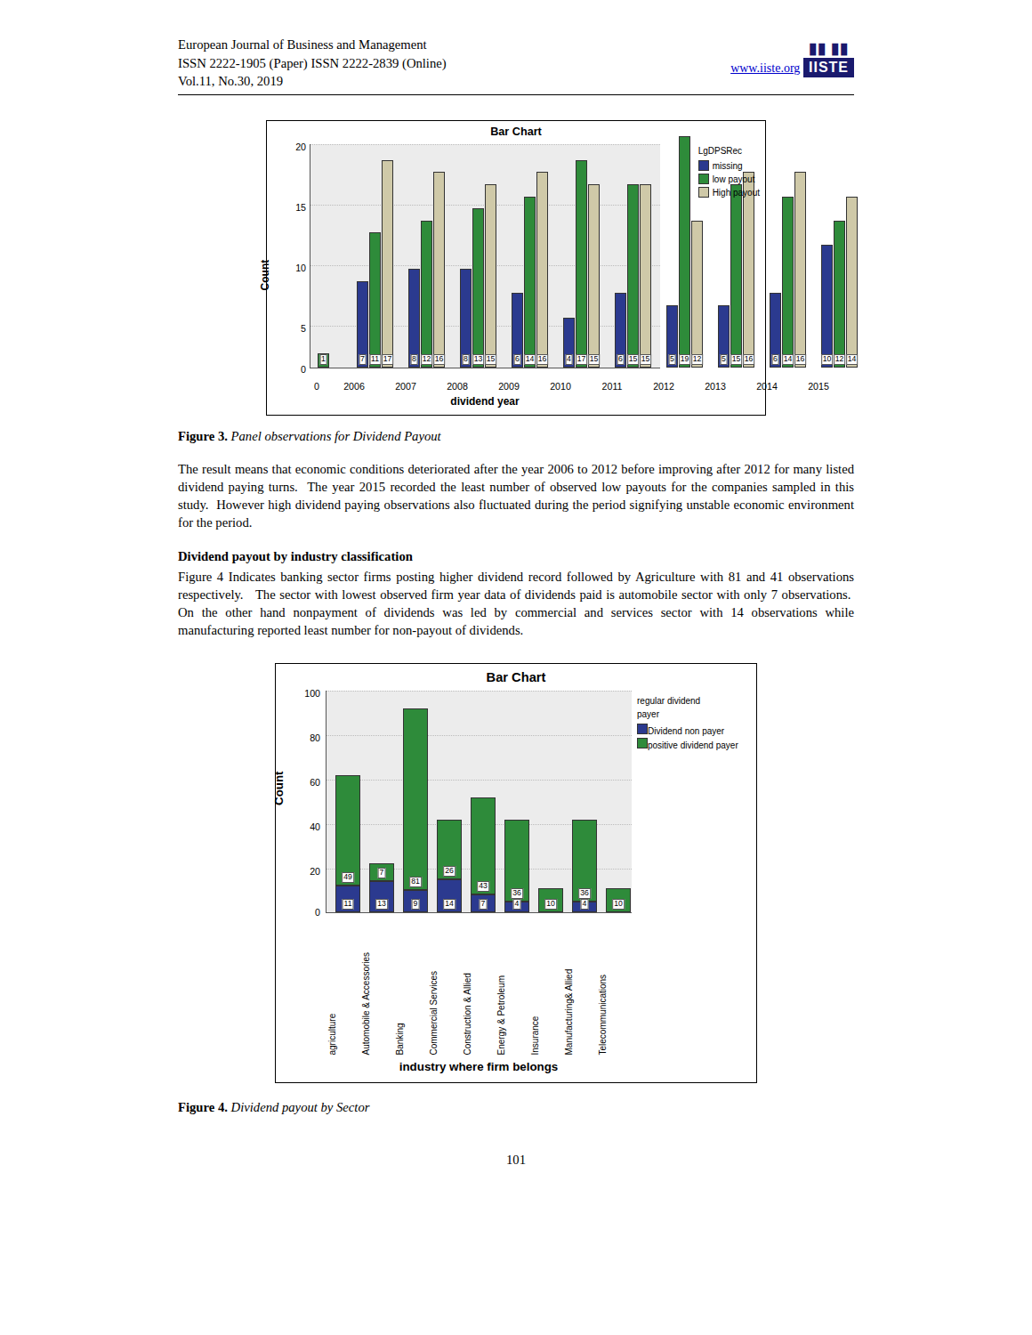European Journal of Business and Management
ISSN 2222-1905 (Paper) ISSN 2222-2839 (Online)
Vol.11, No.30, 2019
www.iiste.org
▮▮ ▮▮
IISTE
Bar Chart
Count
20
15
10
5
0
1
7
11
17
8
12
16
8
13
15
6
14
16
4
17
15
6
15
15
5
19
12
5
15
16
6
14
16
10
12
14
0
2006
2007
2008
2009
2010
2011
2012
2013
2014
2015
dividend year
LgDPSRec
missing
low payout
High payout
Figure 3. Panel observations for Dividend Payout
The result means that economic conditions deteriorated after the year 2006 to 2012 before improving after 2012 for many listed dividend paying turns. The year 2015 recorded the least number of observed low payouts for the companies sampled in this study. However high dividend paying observations also fluctuated during the period signifying unstable economic environment for the period.
Dividend payout by industry classification
Figure 4 Indicates banking sector firms posting higher dividend record followed by Agriculture with 81 and 41 observations respectively. The sector with lowest observed firm year data of dividends paid is automobile sector with only 7 observations. On the other hand nonpayment of dividends was led by commercial and services sector with 14 observations while manufacturing reported least number for non-payout of dividends.
Bar Chart
Count
100
80
60
40
20
0
49
11
7
13
81
9
26
14
43
7
36
4
10
36
4
10
agriculture
Automobile & Accessories
Banking
Commercial Services
Construction & Allied
Energy & Petroleum
Insurance
Manufacturing& Allied
Telecommunications
industry where firm belongs
regular dividend
payer
Dividend non payer
positive dividend payer
Figure 4. Dividend payout by Sector
101